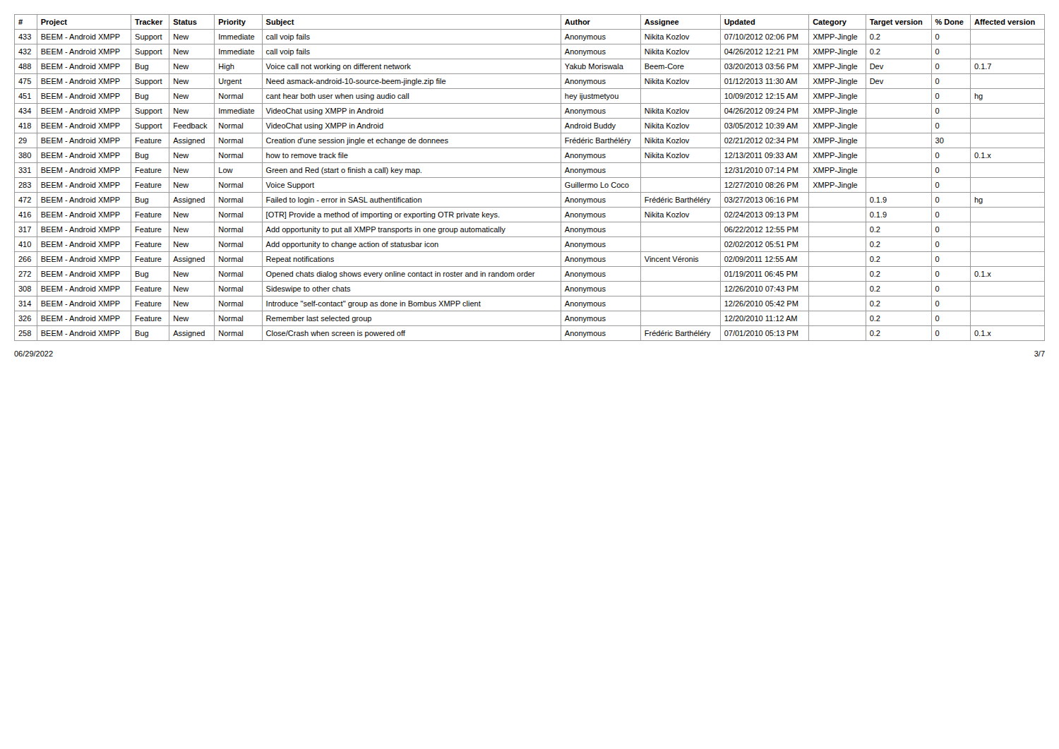| # | Project | Tracker | Status | Priority | Subject | Author | Assignee | Updated | Category | Target version | % Done | Affected version |
| --- | --- | --- | --- | --- | --- | --- | --- | --- | --- | --- | --- | --- |
| 433 | BEEM - Android XMPP | Support | New | Immediate | call voip fails | Anonymous | Nikita Kozlov | 07/10/2012 02:06 PM | XMPP-Jingle | 0.2 | 0 | |
| 432 | BEEM - Android XMPP | Support | New | Immediate | call voip fails | Anonymous | Nikita Kozlov | 04/26/2012 12:21 PM | XMPP-Jingle | 0.2 | 0 | |
| 488 | BEEM - Android XMPP | Bug | New | High | Voice call not working on different network | Yakub Moriswala | Beem-Core | 03/20/2013 03:56 PM | XMPP-Jingle | Dev | 0 | 0.1.7 |
| 475 | BEEM - Android XMPP | Support | New | Urgent | Need asmack-android-10-source-beem-jingle.zip file | Anonymous | Nikita Kozlov | 01/12/2013 11:30 AM | XMPP-Jingle | Dev | 0 | |
| 451 | BEEM - Android XMPP | Bug | New | Normal | cant hear both user when using audio call | hey ijustmetyou | | 10/09/2012 12:15 AM | XMPP-Jingle | | 0 | hg |
| 434 | BEEM - Android XMPP | Support | New | Immediate | VideoChat using XMPP in Android | Anonymous | Nikita Kozlov | 04/26/2012 09:24 PM | XMPP-Jingle | | 0 | |
| 418 | BEEM - Android XMPP | Support | Feedback | Normal | VideoChat using XMPP in Android | Android Buddy | Nikita Kozlov | 03/05/2012 10:39 AM | XMPP-Jingle | | 0 | |
| 29 | BEEM - Android XMPP | Feature | Assigned | Normal | Creation d'une session jingle et echange de donnees | Frédéric Barthéléry | Nikita Kozlov | 02/21/2012 02:34 PM | XMPP-Jingle | | 30 | |
| 380 | BEEM - Android XMPP | Bug | New | Normal | how to remove track file | Anonymous | Nikita Kozlov | 12/13/2011 09:33 AM | XMPP-Jingle | | 0 | 0.1.x |
| 331 | BEEM - Android XMPP | Feature | New | Low | Green and Red (start o finish a call) key map. | Anonymous | | 12/31/2010 07:14 PM | XMPP-Jingle | | 0 | |
| 283 | BEEM - Android XMPP | Feature | New | Normal | Voice Support | Guillermo Lo Coco | | 12/27/2010 08:26 PM | XMPP-Jingle | | 0 | |
| 472 | BEEM - Android XMPP | Bug | Assigned | Normal | Failed to login - error in SASL authentification | Anonymous | Frédéric Barthéléry | 03/27/2013 06:16 PM | | 0.1.9 | 0 | hg |
| 416 | BEEM - Android XMPP | Feature | New | Normal | [OTR] Provide a method of importing or exporting OTR private keys. | Anonymous | Nikita Kozlov | 02/24/2013 09:13 PM | | 0.1.9 | 0 | |
| 317 | BEEM - Android XMPP | Feature | New | Normal | Add opportunity to put all XMPP transports in one group automatically | Anonymous | | 06/22/2012 12:55 PM | | 0.2 | 0 | |
| 410 | BEEM - Android XMPP | Feature | New | Normal | Add opportunity to change action of statusbar icon | Anonymous | | 02/02/2012 05:51 PM | | 0.2 | 0 | |
| 266 | BEEM - Android XMPP | Feature | Assigned | Normal | Repeat notifications | Anonymous | Vincent Véronis | 02/09/2011 12:55 AM | | 0.2 | 0 | |
| 272 | BEEM - Android XMPP | Bug | New | Normal | Opened chats dialog shows every online contact in roster and in random order | Anonymous | | 01/19/2011 06:45 PM | | 0.2 | 0 | 0.1.x |
| 308 | BEEM - Android XMPP | Feature | New | Normal | Sideswipe to other chats | Anonymous | | 12/26/2010 07:43 PM | | 0.2 | 0 | |
| 314 | BEEM - Android XMPP | Feature | New | Normal | Introduce "self-contact" group as done in Bombus XMPP client | Anonymous | | 12/26/2010 05:42 PM | | 0.2 | 0 | |
| 326 | BEEM - Android XMPP | Feature | New | Normal | Remember last selected group | Anonymous | | 12/20/2010 11:12 AM | | 0.2 | 0 | |
| 258 | BEEM - Android XMPP | Bug | Assigned | Normal | Close/Crash when screen is powered off | Anonymous | Frédéric Barthéléry | 07/01/2010 05:13 PM | | 0.2 | 0 | 0.1.x |
06/29/2022 3/7